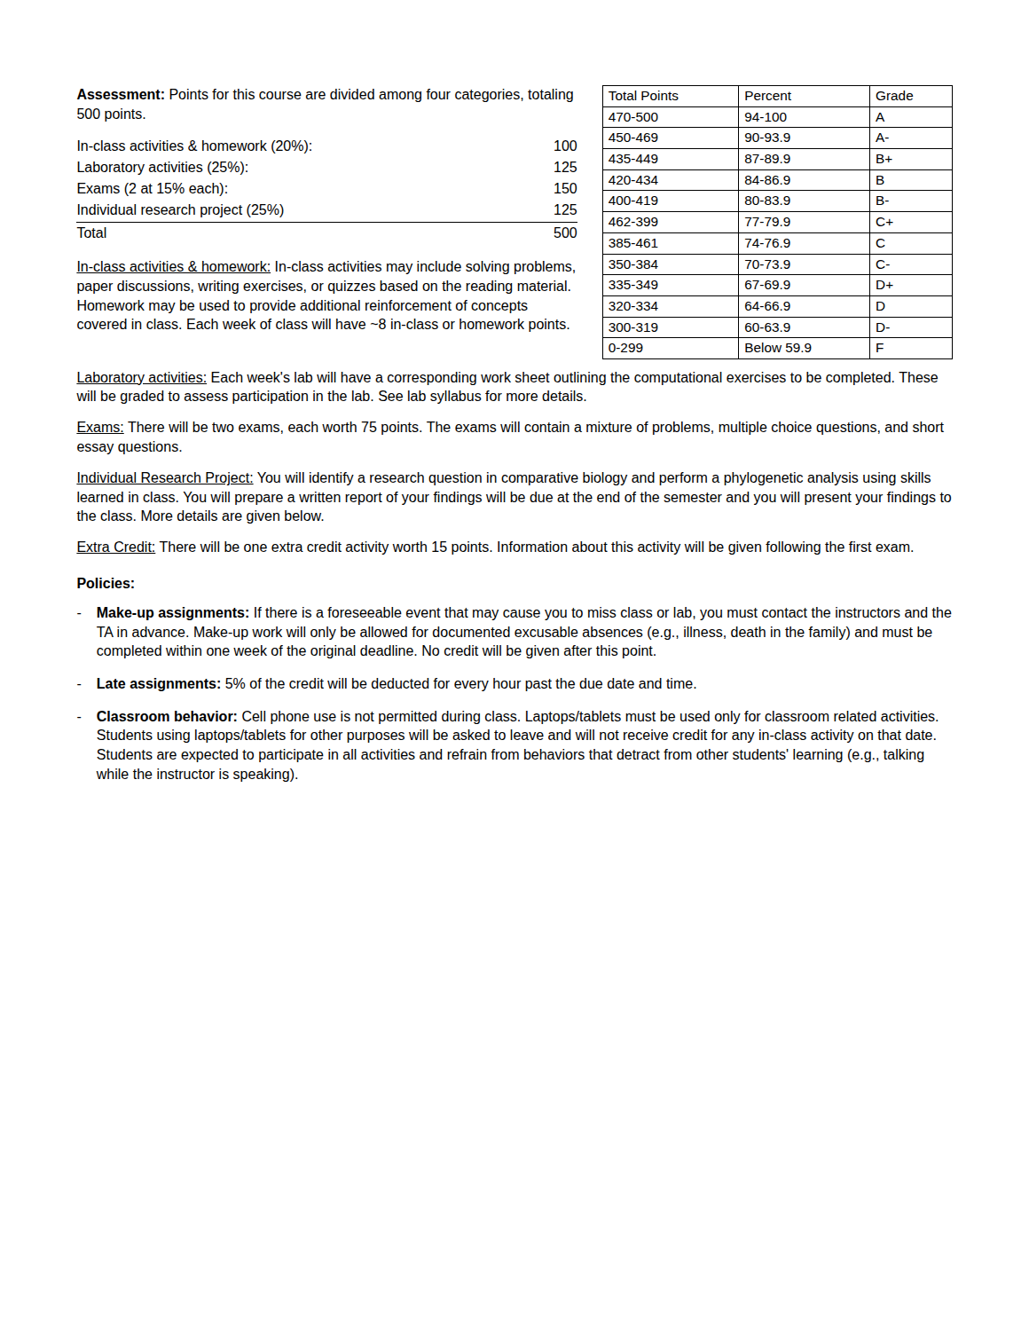Assessment: Points for this course are divided among four categories, totaling 500 points.
| In-class activities & homework (20%): | 100 |
| Laboratory activities (25%): | 125 |
| Exams (2 at 15% each): | 150 |
| Individual research project (25%) | 125 |
| Total | 500 |
In-class activities & homework: In-class activities may include solving problems, paper discussions, writing exercises, or quizzes based on the reading material. Homework may be used to provide additional reinforcement of concepts covered in class. Each week of class will have ~8 in-class or homework points.
| Total Points | Percent | Grade |
| --- | --- | --- |
| 470-500 | 94-100 | A |
| 450-469 | 90-93.9 | A- |
| 435-449 | 87-89.9 | B+ |
| 420-434 | 84-86.9 | B |
| 400-419 | 80-83.9 | B- |
| 462-399 | 77-79.9 | C+ |
| 385-461 | 74-76.9 | C |
| 350-384 | 70-73.9 | C- |
| 335-349 | 67-69.9 | D+ |
| 320-334 | 64-66.9 | D |
| 300-319 | 60-63.9 | D- |
| 0-299 | Below 59.9 | F |
Laboratory activities: Each week's lab will have a corresponding work sheet outlining the computational exercises to be completed. These will be graded to assess participation in the lab. See lab syllabus for more details.
Exams: There will be two exams, each worth 75 points. The exams will contain a mixture of problems, multiple choice questions, and short essay questions.
Individual Research Project: You will identify a research question in comparative biology and perform a phylogenetic analysis using skills learned in class. You will prepare a written report of your findings will be due at the end of the semester and you will present your findings to the class. More details are given below.
Extra Credit: There will be one extra credit activity worth 15 points. Information about this activity will be given following the first exam.
Policies:
Make-up assignments: If there is a foreseeable event that may cause you to miss class or lab, you must contact the instructors and the TA in advance. Make-up work will only be allowed for documented excusable absences (e.g., illness, death in the family) and must be completed within one week of the original deadline. No credit will be given after this point.
Late assignments: 5% of the credit will be deducted for every hour past the due date and time.
Classroom behavior: Cell phone use is not permitted during class. Laptops/tablets must be used only for classroom related activities. Students using laptops/tablets for other purposes will be asked to leave and will not receive credit for any in-class activity on that date. Students are expected to participate in all activities and refrain from behaviors that detract from other students' learning (e.g., talking while the instructor is speaking).